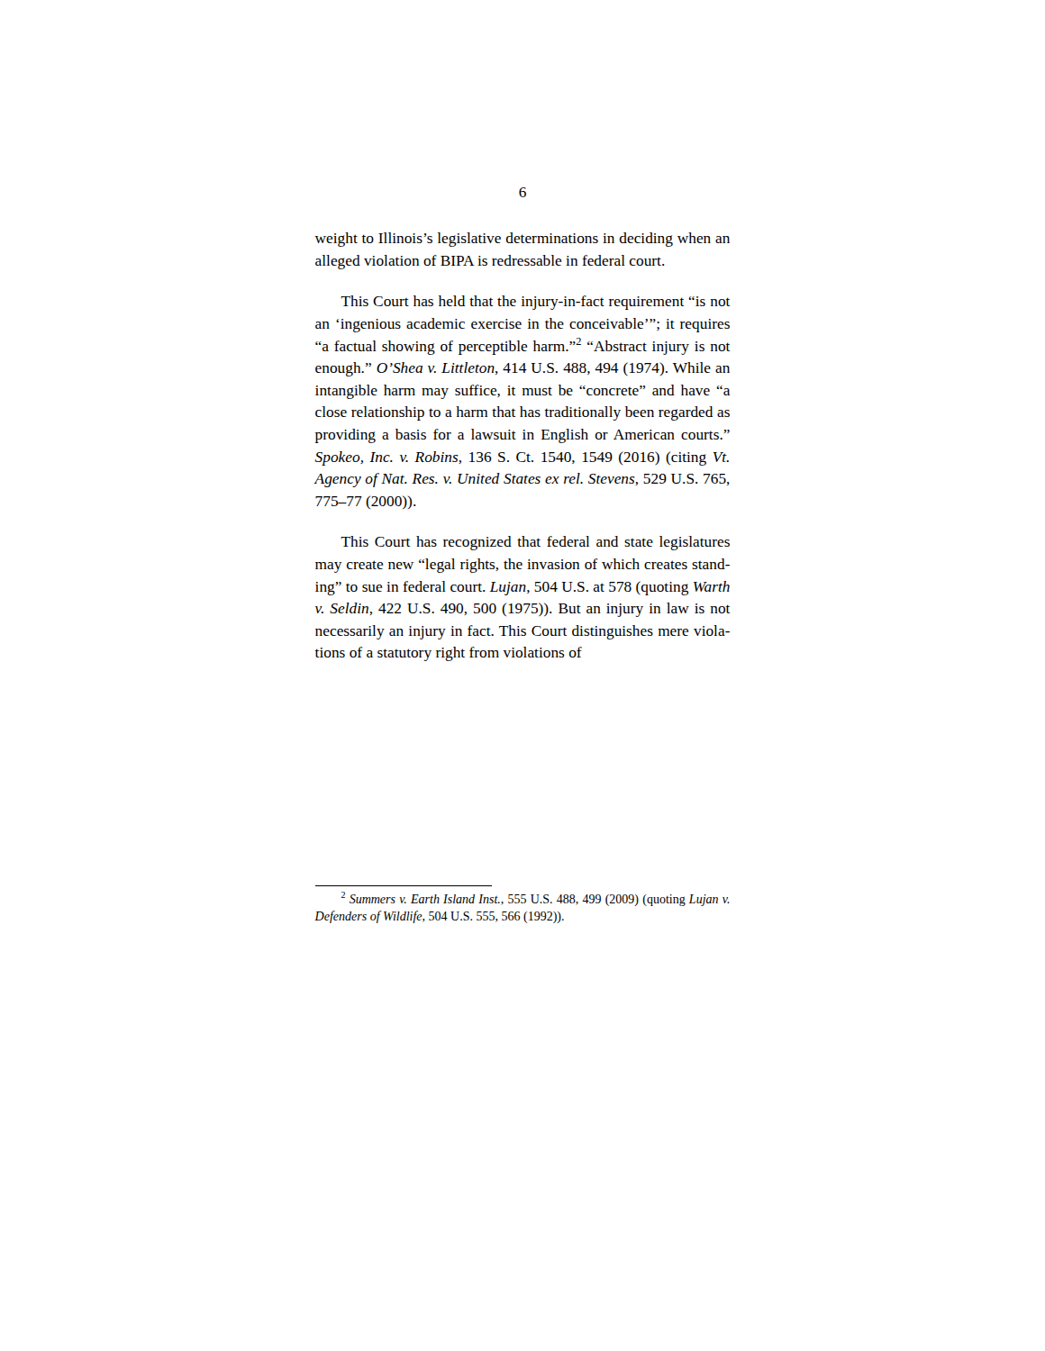6
weight to Illinois’s legislative determinations in deciding when an alleged violation of BIPA is redressable in federal court.
This Court has held that the injury-in-fact requirement “is not an ‘ingenious academic exercise in the conceivable’”; it requires “a factual showing of perceptible harm.”2 “Abstract injury is not enough.” O’Shea v. Littleton, 414 U.S. 488, 494 (1974). While an intangible harm may suffice, it must be “concrete” and have “a close relationship to a harm that has traditionally been regarded as providing a basis for a lawsuit in English or American courts.” Spokeo, Inc. v. Robins, 136 S. Ct. 1540, 1549 (2016) (citing Vt. Agency of Nat. Res. v. United States ex rel. Stevens, 529 U.S. 765, 775–77 (2000)).
This Court has recognized that federal and state legislatures may create new “legal rights, the invasion of which creates standing” to sue in federal court. Lujan, 504 U.S. at 578 (quoting Warth v. Seldin, 422 U.S. 490, 500 (1975)). But an injury in law is not necessarily an injury in fact. This Court distinguishes mere violations of a statutory right from violations of
2 Summers v. Earth Island Inst., 555 U.S. 488, 499 (2009) (quoting Lujan v. Defenders of Wildlife, 504 U.S. 555, 566 (1992)).